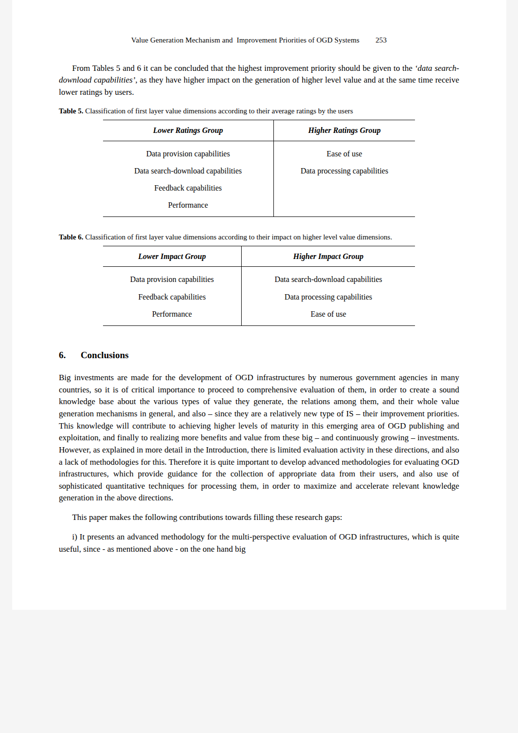Value Generation Mechanism and Improvement Priorities of OGD Systems253
From Tables 5 and 6 it can be concluded that the highest improvement priority should be given to the ‘data search-download capabilities’, as they have higher impact on the generation of higher level value and at the same time receive lower ratings by users.
Table 5. Classification of first layer value dimensions according to their average ratings by the users
| Lower Ratings Group | Higher Ratings Group |
| --- | --- |
| Data provision capabilities | Ease of use |
| Data search-download capabilities | Data processing capabilities |
| Feedback capabilities | |
| Performance | |
Table 6. Classification of first layer value dimensions according to their impact on higher level value dimensions.
| Lower Impact Group | Higher Impact Group |
| --- | --- |
| Data provision capabilities | Data search-download capabilities |
| Feedback capabilities | Data processing capabilities |
| Performance | Ease of use |
6. Conclusions
Big investments are made for the development of OGD infrastructures by numerous government agencies in many countries, so it is of critical importance to proceed to comprehensive evaluation of them, in order to create a sound knowledge base about the various types of value they generate, the relations among them, and their whole value generation mechanisms in general, and also – since they are a relatively new type of IS – their improvement priorities. This knowledge will contribute to achieving higher levels of maturity in this emerging area of OGD publishing and exploitation, and finally to realizing more benefits and value from these big – and continuously growing – investments. However, as explained in more detail in the Introduction, there is limited evaluation activity in these directions, and also a lack of methodologies for this. Therefore it is quite important to develop advanced methodologies for evaluating OGD infrastructures, which provide guidance for the collection of appropriate data from their users, and also use of sophisticated quantitative techniques for processing them, in order to maximize and accelerate relevant knowledge generation in the above directions.
This paper makes the following contributions towards filling these research gaps:
i) It presents an advanced methodology for the multi-perspective evaluation of OGD infrastructures, which is quite useful, since - as mentioned above - on the one hand big